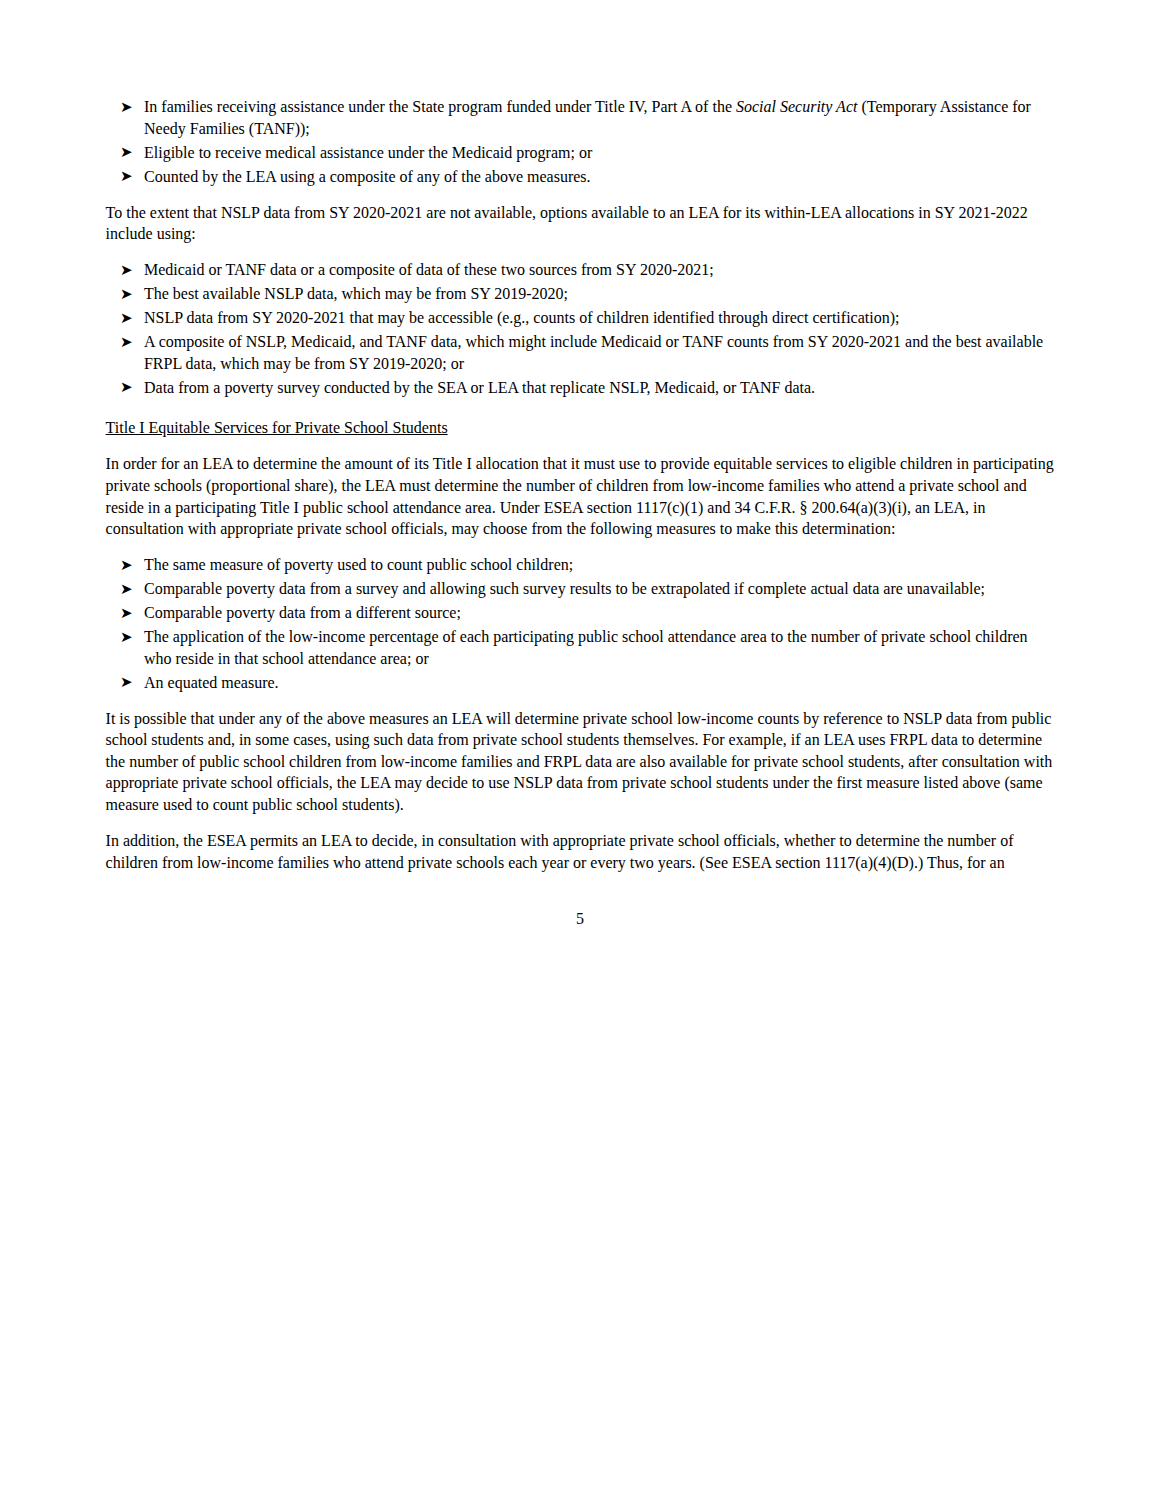In families receiving assistance under the State program funded under Title IV, Part A of the Social Security Act (Temporary Assistance for Needy Families (TANF));
Eligible to receive medical assistance under the Medicaid program; or
Counted by the LEA using a composite of any of the above measures.
To the extent that NSLP data from SY 2020-2021 are not available, options available to an LEA for its within-LEA allocations in SY 2021-2022 include using:
Medicaid or TANF data or a composite of data of these two sources from SY 2020-2021;
The best available NSLP data, which may be from SY 2019-2020;
NSLP data from SY 2020-2021 that may be accessible (e.g., counts of children identified through direct certification);
A composite of NSLP, Medicaid, and TANF data, which might include Medicaid or TANF counts from SY 2020-2021 and the best available FRPL data, which may be from SY 2019-2020; or
Data from a poverty survey conducted by the SEA or LEA that replicate NSLP, Medicaid, or TANF data.
Title I Equitable Services for Private School Students
In order for an LEA to determine the amount of its Title I allocation that it must use to provide equitable services to eligible children in participating private schools (proportional share), the LEA must determine the number of children from low-income families who attend a private school and reside in a participating Title I public school attendance area. Under ESEA section 1117(c)(1) and 34 C.F.R. § 200.64(a)(3)(i), an LEA, in consultation with appropriate private school officials, may choose from the following measures to make this determination:
The same measure of poverty used to count public school children;
Comparable poverty data from a survey and allowing such survey results to be extrapolated if complete actual data are unavailable;
Comparable poverty data from a different source;
The application of the low-income percentage of each participating public school attendance area to the number of private school children who reside in that school attendance area; or
An equated measure.
It is possible that under any of the above measures an LEA will determine private school low-income counts by reference to NSLP data from public school students and, in some cases, using such data from private school students themselves. For example, if an LEA uses FRPL data to determine the number of public school children from low-income families and FRPL data are also available for private school students, after consultation with appropriate private school officials, the LEA may decide to use NSLP data from private school students under the first measure listed above (same measure used to count public school students).
In addition, the ESEA permits an LEA to decide, in consultation with appropriate private school officials, whether to determine the number of children from low-income families who attend private schools each year or every two years. (See ESEA section 1117(a)(4)(D).) Thus, for an
5